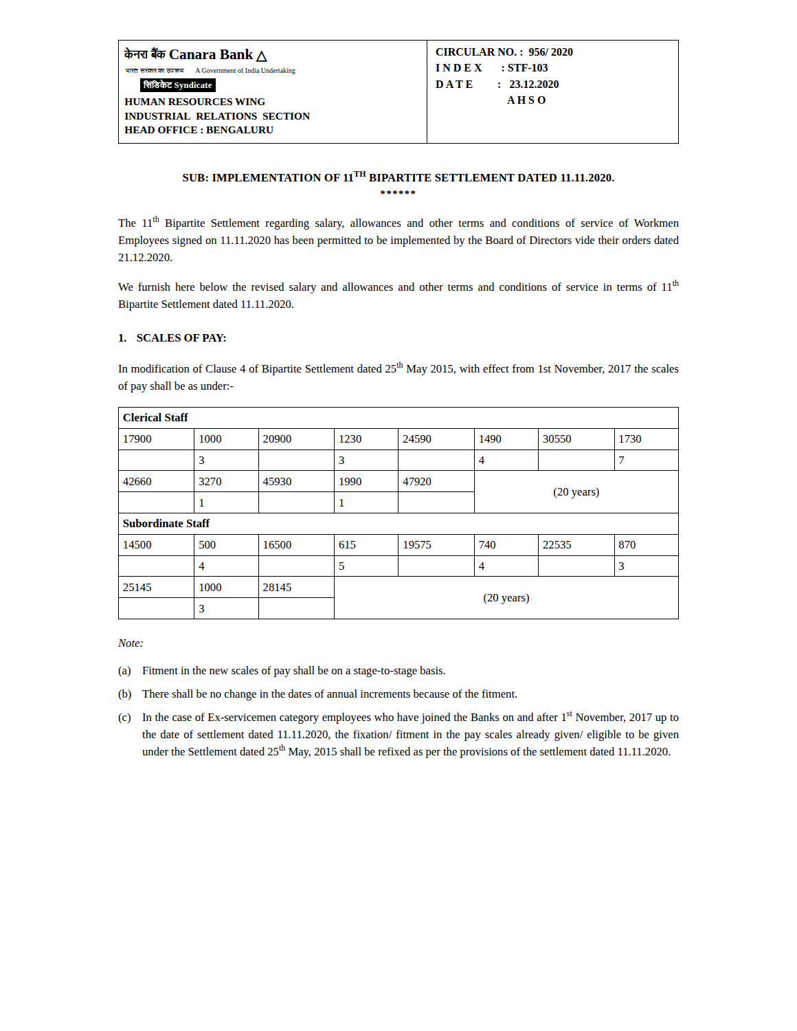केनरा बैंक Canara Bank △
भारत सरकार का उपक्रम A Government of India Undertaking
सिंडिकेट Syndicate
HUMAN RESOURCES WING
INDUSTRIAL RELATIONS SECTION
HEAD OFFICE : BENGALURU
CIRCULAR NO. : 956/ 2020
I N D E X : STF-103
D A T E : 23.12.2020
A H S O
SUB: IMPLEMENTATION OF 11TH BIPARTITE SETTLEMENT DATED 11.11.2020.
******
The 11th Bipartite Settlement regarding salary, allowances and other terms and conditions of service of Workmen Employees signed on 11.11.2020 has been permitted to be implemented by the Board of Directors vide their orders dated 21.12.2020.
We furnish here below the revised salary and allowances and other terms and conditions of service in terms of 11th Bipartite Settlement dated 11.11.2020.
1. SCALES OF PAY:
In modification of Clause 4 of Bipartite Settlement dated 25th May 2015, with effect from 1st November, 2017 the scales of pay shall be as under:-
| Clerical Staff |
| 17900 | 1000 | 20900 | 1230 | 24590 | 1490 | 30550 | 1730 |
| | 3 | | 3 | | 4 | | 7 |
| 42660 | 3270 | 45930 | 1990 | 47920 | (20 years) |
| | 1 | | 1 | |
| Subordinate Staff |
| 14500 | 500 | 16500 | 615 | 19575 | 740 | 22535 | 870 |
| | 4 | | 5 | | 4 | | 3 |
| 25145 | 1000 | 28145 | (20 years) |
| | 3 | |
Note:
(a) Fitment in the new scales of pay shall be on a stage-to-stage basis.
(b) There shall be no change in the dates of annual increments because of the fitment.
(c) In the case of Ex-servicemen category employees who have joined the Banks on and after 1st November, 2017 up to the date of settlement dated 11.11.2020, the fixation/ fitment in the pay scales already given/ eligible to be given under the Settlement dated 25th May, 2015 shall be refixed as per the provisions of the settlement dated 11.11.2020.